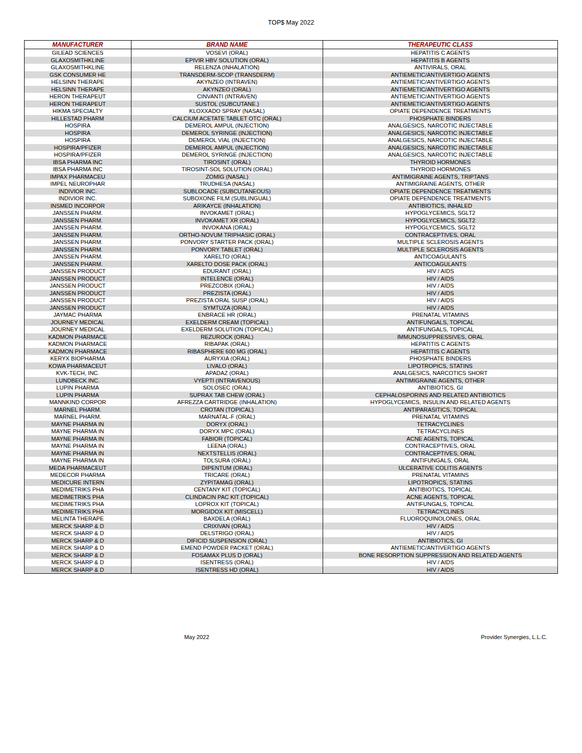TOP$ May 2022
| MANUFACTURER | BRAND NAME | THERAPEUTIC CLASS |
| --- | --- | --- |
| GILEAD SCIENCES | VOSEVI (ORAL) | HEPATITIS C AGENTS |
| GLAXOSMITHKLINE | EPIVIR HBV SOLUTION (ORAL) | HEPATITIS B AGENTS |
| GLAXOSMITHKLINE | RELENZA (INHALATION) | ANTIVIRALS, ORAL |
| GSK CONSUMER HE | TRANSDERM-SCOP (TRANSDERM) | ANTIEMETIC/ANTIVERTIGO AGENTS |
| HELSINN THERAPE | AKYNZEO (INTRAVEN) | ANTIEMETIC/ANTIVERTIGO AGENTS |
| HELSINN THERAPE | AKYNZEO (ORAL) | ANTIEMETIC/ANTIVERTIGO AGENTS |
| HERON THERAPEUT | CINVANTI (INTRAVEN) | ANTIEMETIC/ANTIVERTIGO AGENTS |
| HERON THERAPEUT | SUSTOL (SUBCUTANE.) | ANTIEMETIC/ANTIVERTIGO AGENTS |
| HIKMA SPECIALTY | KLOXXADO SPRAY (NASAL) | OPIATE DEPENDENCE TREATMENTS |
| HILLESTAD PHARM | CALCIUM ACETATE TABLET OTC (ORAL) | PHOSPHATE BINDERS |
| HOSPIRA | DEMEROL AMPUL (INJECTION) | ANALGESICS, NARCOTIC INJECTABLE |
| HOSPIRA | DEMEROL SYRINGE (INJECTION) | ANALGESICS, NARCOTIC INJECTABLE |
| HOSPIRA | DEMEROL VIAL (INJECTION) | ANALGESICS, NARCOTIC INJECTABLE |
| HOSPIRA/PFIZER | DEMEROL AMPUL (INJECTION) | ANALGESICS, NARCOTIC INJECTABLE |
| HOSPIRA/PFIZER | DEMEROL SYRINGE (INJECTION) | ANALGESICS, NARCOTIC INJECTABLE |
| IBSA PHARMA INC | TIROSINT (ORAL) | THYROID HORMONES |
| IBSA PHARMA INC | TIROSINT-SOL SOLUTION (ORAL) | THYROID HORMONES |
| IMPAX PHARMACEU | ZOMIG (NASAL) | ANTIMIGRAINE AGENTS, TRIPTANS |
| IMPEL NEUROPHAR | TRUDHESA (NASAL) | ANTIMIGRAINE AGENTS, OTHER |
| INDIVIOR INC. | SUBLOCADE (SUBCUTANEOUS) | OPIATE DEPENDENCE TREATMENTS |
| INDIVIOR INC. | SUBOXONE FILM (SUBLINGUAL) | OPIATE DEPENDENCE TREATMENTS |
| INSMED INCORPOR | ARIKAYCE (INHALATION) | ANTIBIOTICS, INHALED |
| JANSSEN PHARM. | INVOKAMET (ORAL) | HYPOGLYCEMICS, SGLT2 |
| JANSSEN PHARM. | INVOKAMET XR (ORAL) | HYPOGLYCEMICS, SGLT2 |
| JANSSEN PHARM. | INVOKANA (ORAL) | HYPOGLYCEMICS, SGLT2 |
| JANSSEN PHARM. | ORTHO-NOVUM TRIPHASIC (ORAL) | CONTRACEPTIVES, ORAL |
| JANSSEN PHARM. | PONVORY STARTER PACK (ORAL) | MULTIPLE SCLEROSIS AGENTS |
| JANSSEN PHARM. | PONVORY TABLET (ORAL) | MULTIPLE SCLEROSIS AGENTS |
| JANSSEN PHARM. | XARELTO (ORAL) | ANTICOAGULANTS |
| JANSSEN PHARM. | XARELTO DOSE PACK (ORAL) | ANTICOAGULANTS |
| JANSSEN PRODUCT | EDURANT (ORAL) | HIV / AIDS |
| JANSSEN PRODUCT | INTELENCE (ORAL) | HIV / AIDS |
| JANSSEN PRODUCT | PREZCOBIX (ORAL) | HIV / AIDS |
| JANSSEN PRODUCT | PREZISTA (ORAL) | HIV / AIDS |
| JANSSEN PRODUCT | PREZISTA ORAL SUSP (ORAL) | HIV / AIDS |
| JANSSEN PRODUCT | SYMTUZA (ORAL) | HIV / AIDS |
| JAYMAC PHARMA | ENBRACE HR (ORAL) | PRENATAL VITAMINS |
| JOURNEY MEDICAL | EXELDERM CREAM (TOPICAL) | ANTIFUNGALS, TOPICAL |
| JOURNEY MEDICAL | EXELDERM SOLUTION (TOPICAL) | ANTIFUNGALS, TOPICAL |
| KADMON PHARMACE | REZUROCK (ORAL) | IMMUNOSUPPRESSIVES, ORAL |
| KADMON PHARMACE | RIBAPAK (ORAL) | HEPATITIS C AGENTS |
| KADMON PHARMACE | RIBASPHERE 600 MG (ORAL) | HEPATITIS C AGENTS |
| KERYX BIOPHARMA | AURYXIA (ORAL) | PHOSPHATE BINDERS |
| KOWA PHARMACEUT | LIVALO (ORAL) | LIPOTROPICS, STATINS |
| KVK-TECH, INC. | APADAZ (ORAL) | ANALGESICS, NARCOTICS SHORT |
| LUNDBECK INC. | VYEPTI (INTRAVENOUS) | ANTIMIGRAINE AGENTS, OTHER |
| LUPIN PHARMA | SOLOSEC (ORAL) | ANTIBIOTICS, GI |
| LUPIN PHARMA | SUPRAX TAB CHEW (ORAL) | CEPHALOSPORINS AND RELATED ANTIBIOTICS |
| MANNKIND CORPOR | AFREZZA CARTRIDGE (INHALATION) | HYPOGLYCEMICS, INSULIN AND RELATED AGENTS |
| MARNEL PHARM. | CROTAN (TOPICAL) | ANTIPARASITICS, TOPICAL |
| MARNEL PHARM. | MARNATAL-F (ORAL) | PRENATAL VITAMINS |
| MAYNE PHARMA IN | DORYX (ORAL) | TETRACYCLINES |
| MAYNE PHARMA IN | DORYX MPC (ORAL) | TETRACYCLINES |
| MAYNE PHARMA IN | FABIOR (TOPICAL) | ACNE AGENTS, TOPICAL |
| MAYNE PHARMA IN | LEENA (ORAL) | CONTRACEPTIVES, ORAL |
| MAYNE PHARMA IN | NEXTSTELLIS (ORAL) | CONTRACEPTIVES, ORAL |
| MAYNE PHARMA IN | TOLSURA (ORAL) | ANTIFUNGALS, ORAL |
| MEDA PHARMACEUT | DIPENTUM (ORAL) | ULCERATIVE COLITIS AGENTS |
| MEDECOR PHARMA | TRICARE (ORAL) | PRENATAL VITAMINS |
| MEDICURE INTERN | ZYPITAMAG (ORAL) | LIPOTROPICS, STATINS |
| MEDIMETRIKS PHA | CENTANY KIT (TOPICAL) | ANTIBIOTICS, TOPICAL |
| MEDIMETRIKS PHA | CLINDACIN PAC KIT (TOPICAL) | ACNE AGENTS, TOPICAL |
| MEDIMETRIKS PHA | LOPROX KIT (TOPICAL) | ANTIFUNGALS, TOPICAL |
| MEDIMETRIKS PHA | MORGIDOX KIT (MISCELL) | TETRACYCLINES |
| MELINTA THERAPE | BAXDELA (ORAL) | FLUOROQUINOLONES, ORAL |
| MERCK SHARP & D | CRIXIVAN (ORAL) | HIV / AIDS |
| MERCK SHARP & D | DELSTRIGO (ORAL) | HIV / AIDS |
| MERCK SHARP & D | DIFICID SUSPENSION (ORAL) | ANTIBIOTICS, GI |
| MERCK SHARP & D | EMEND POWDER PACKET (ORAL) | ANTIEMETIC/ANTIVERTIGO AGENTS |
| MERCK SHARP & D | FOSAMAX PLUS D (ORAL) | BONE RESORPTION SUPPRESSION AND RELATED AGENTS |
| MERCK SHARP & D | ISENTRESS (ORAL) | HIV / AIDS |
| MERCK SHARP & D | ISENTRESS HD (ORAL) | HIV / AIDS |
May 2022
Provider Synergies, L.L.C.